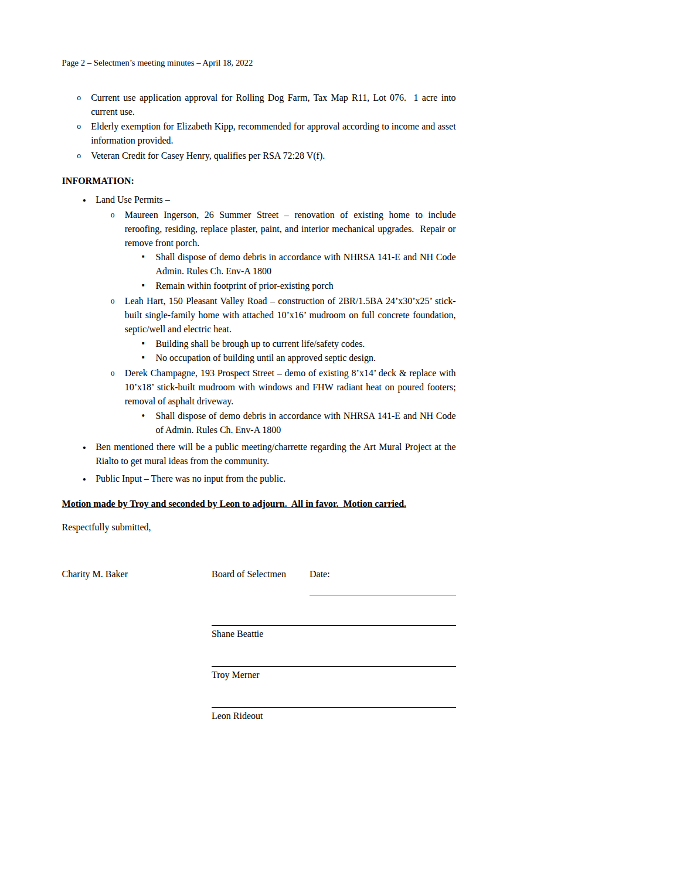Page 2 – Selectmen’s meeting minutes – April 18, 2022
Current use application approval for Rolling Dog Farm, Tax Map R11, Lot 076. 1 acre into current use.
Elderly exemption for Elizabeth Kipp, recommended for approval according to income and asset information provided.
Veteran Credit for Casey Henry, qualifies per RSA 72:28 V(f).
INFORMATION:
Land Use Permits –
Maureen Ingerson, 26 Summer Street – renovation of existing home to include reroofing, residing, replace plaster, paint, and interior mechanical upgrades. Repair or remove front porch.
Shall dispose of demo debris in accordance with NHRSA 141-E and NH Code Admin. Rules Ch. Env-A 1800
Remain within footprint of prior-existing porch
Leah Hart, 150 Pleasant Valley Road – construction of 2BR/1.5BA 24’x30’x25’ stick-built single-family home with attached 10’x16’ mudroom on full concrete foundation, septic/well and electric heat.
Building shall be brough up to current life/safety codes.
No occupation of building until an approved septic design.
Derek Champagne, 193 Prospect Street – demo of existing 8’x14’ deck & replace with 10’x18’ stick-built mudroom with windows and FHW radiant heat on poured footers; removal of asphalt driveway.
Shall dispose of demo debris in accordance with NHRSA 141-E and NH Code of Admin. Rules Ch. Env-A 1800
Ben mentioned there will be a public meeting/charrette regarding the Art Mural Project at the Rialto to get mural ideas from the community.
Public Input – There was no input from the public.
Motion made by Troy and seconded by Leon to adjourn. All in favor. Motion carried.
Respectfully submitted,
Charity M. Baker
Board of Selectmen
Date:
Shane Beattie
Troy Merner
Leon Rideout